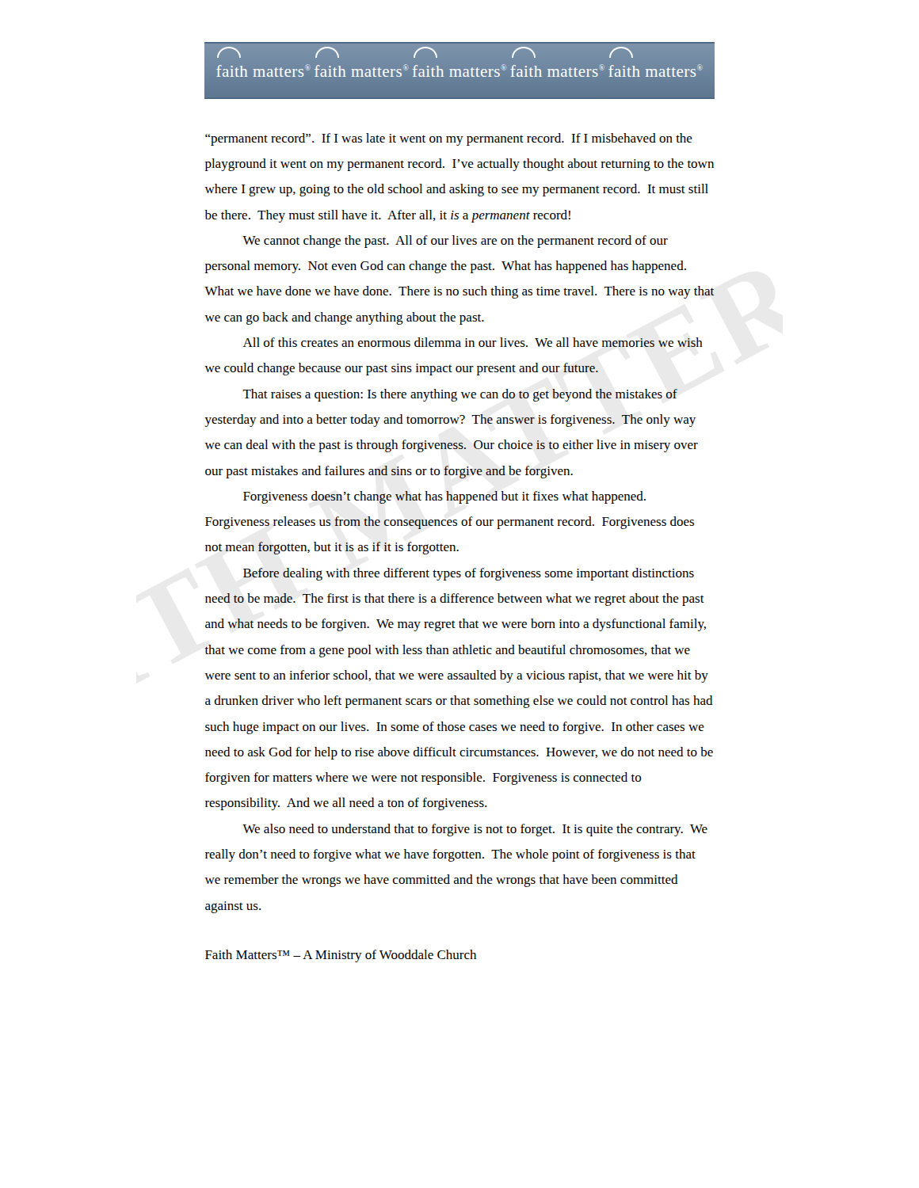faith matters®
faith matters®
faith matters®
faith matters®
faith matters®
FAITH MATTERS™
“permanent record”. If I was late it went on my permanent record. If I misbehaved on the playground it went on my permanent record. I’ve actually thought about returning to the town where I grew up, going to the old school and asking to see my permanent record. It must still be there. They must still have it. After all, it is a permanent record!
We cannot change the past. All of our lives are on the permanent record of our personal memory. Not even God can change the past. What has happened has happened. What we have done we have done. There is no such thing as time travel. There is no way that we can go back and change anything about the past.
All of this creates an enormous dilemma in our lives. We all have memories we wish we could change because our past sins impact our present and our future.
That raises a question: Is there anything we can do to get beyond the mistakes of yesterday and into a better today and tomorrow? The answer is forgiveness. The only way we can deal with the past is through forgiveness. Our choice is to either live in misery over our past mistakes and failures and sins or to forgive and be forgiven.
Forgiveness doesn’t change what has happened but it fixes what happened. Forgiveness releases us from the consequences of our permanent record. Forgiveness does not mean forgotten, but it is as if it is forgotten.
Before dealing with three different types of forgiveness some important distinctions need to be made. The first is that there is a difference between what we regret about the past and what needs to be forgiven. We may regret that we were born into a dysfunctional family, that we come from a gene pool with less than athletic and beautiful chromosomes, that we were sent to an inferior school, that we were assaulted by a vicious rapist, that we were hit by a drunken driver who left permanent scars or that something else we could not control has had such huge impact on our lives. In some of those cases we need to forgive. In other cases we need to ask God for help to rise above difficult circumstances. However, we do not need to be forgiven for matters where we were not responsible. Forgiveness is connected to responsibility. And we all need a ton of forgiveness.
We also need to understand that to forgive is not to forget. It is quite the contrary. We really don’t need to forgive what we have forgotten. The whole point of forgiveness is that we remember the wrongs we have committed and the wrongs that have been committed against us.
Faith Matters™ – A Ministry of Wooddale Church